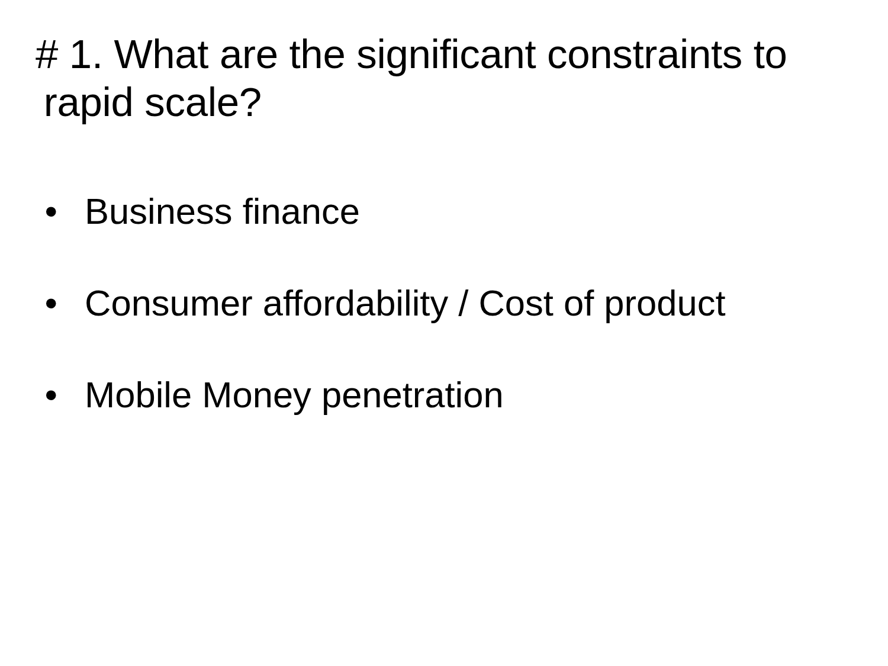# 1. What are the significant constraints to rapid scale?
Business finance
Consumer affordability / Cost of product
Mobile Money penetration